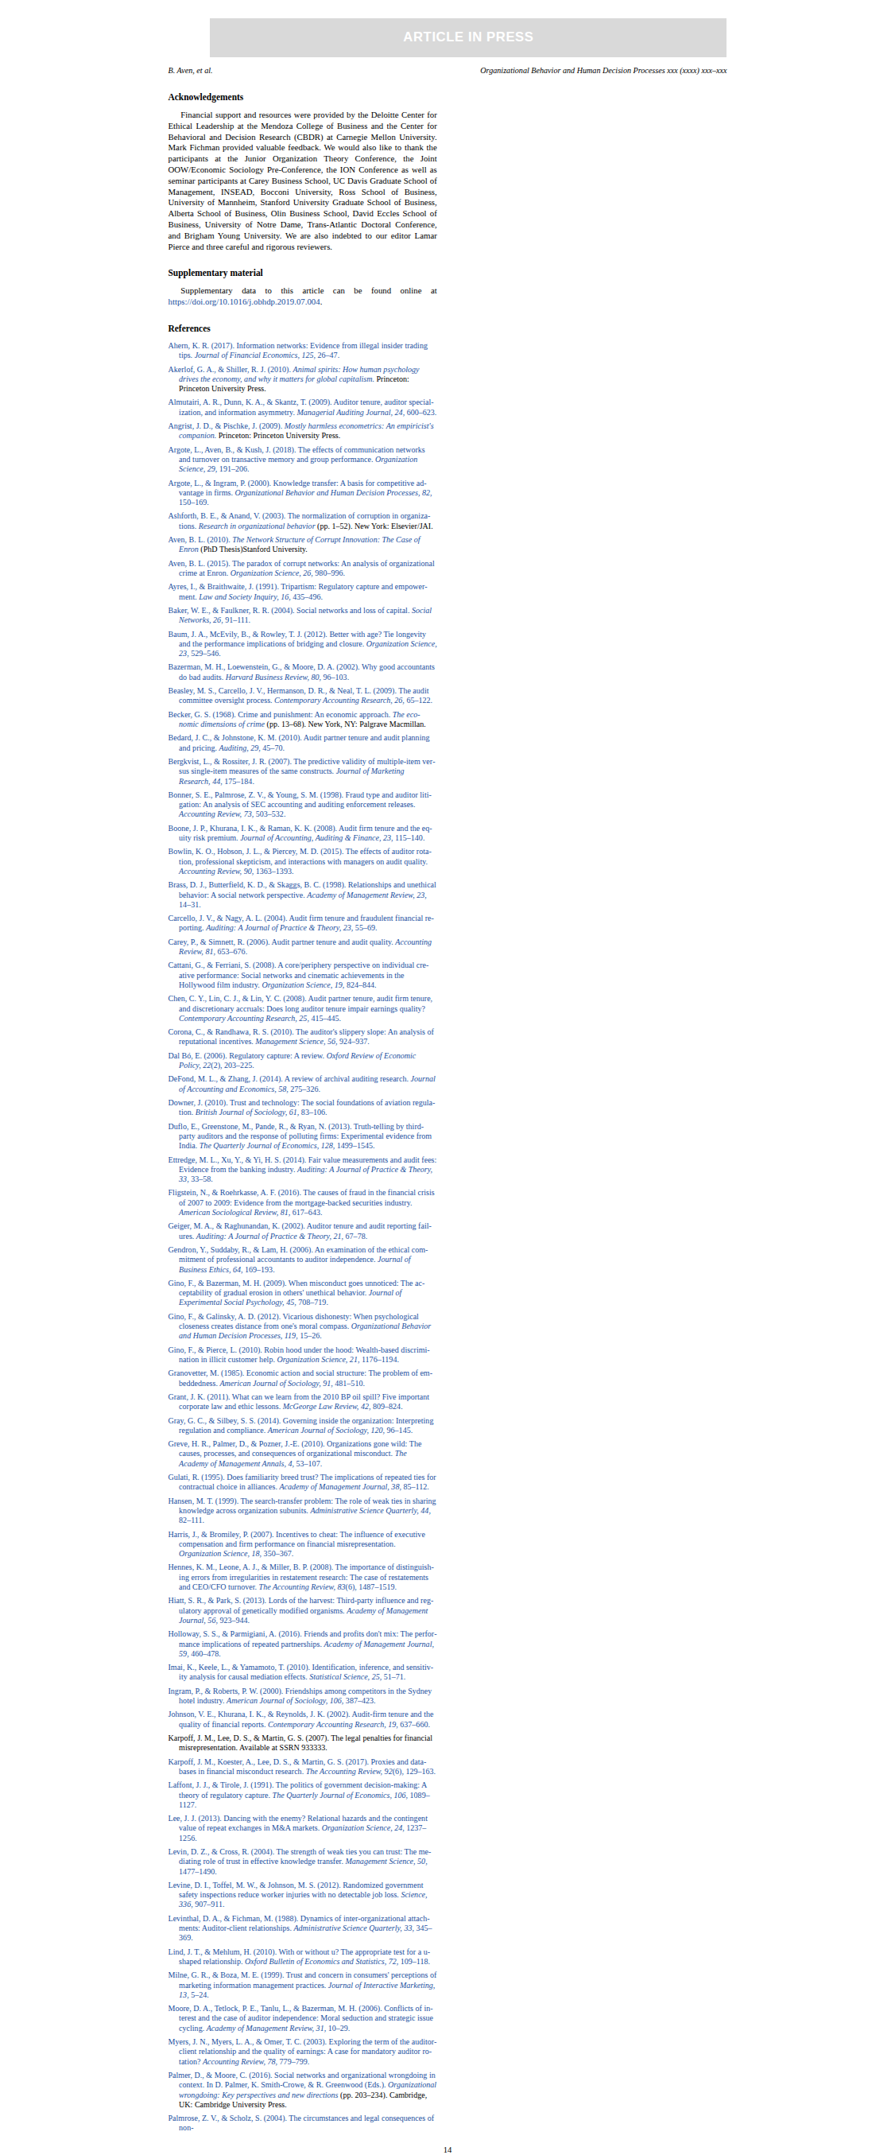B. Aven, et al.
Organizational Behavior and Human Decision Processes xxx (xxxx) xxx–xxx
Acknowledgements
Financial support and resources were provided by the Deloitte Center for Ethical Leadership at the Mendoza College of Business and the Center for Behavioral and Decision Research (CBDR) at Carnegie Mellon University. Mark Fichman provided valuable feedback. We would also like to thank the participants at the Junior Organization Theory Conference, the Joint OOW/Economic Sociology Pre-Conference, the ION Conference as well as seminar participants at Carey Business School, UC Davis Graduate School of Management, INSEAD, Bocconi University, Ross School of Business, University of Mannheim, Stanford University Graduate School of Business, Alberta School of Business, Olin Business School, David Eccles School of Business, University of Notre Dame, Trans-Atlantic Doctoral Conference, and Brigham Young University. We are also indebted to our editor Lamar Pierce and three careful and rigorous reviewers.
Supplementary material
Supplementary data to this article can be found online at https://doi.org/10.1016/j.obhdp.2019.07.004.
References
Ahern, K. R. (2017). Information networks: Evidence from illegal insider trading tips. Journal of Financial Economics, 125, 26–47.
Akerlof, G. A., & Shiller, R. J. (2010). Animal spirits: How human psychology drives the economy, and why it matters for global capitalism. Princeton: Princeton University Press.
Almutairi, A. R., Dunn, K. A., & Skantz, T. (2009). Auditor tenure, auditor specialization, and information asymmetry. Managerial Auditing Journal, 24, 600–623.
Angrist, J. D., & Pischke, J. (2009). Mostly harmless econometrics: An empiricist's companion. Princeton: Princeton University Press.
Argote, L., Aven, B., & Kush, J. (2018). The effects of communication networks and turnover on transactive memory and group performance. Organization Science, 29, 191–206.
Argote, L., & Ingram, P. (2000). Knowledge transfer: A basis for competitive advantage in firms. Organizational Behavior and Human Decision Processes, 82, 150–169.
Ashforth, B. E., & Anand, V. (2003). The normalization of corruption in organizations. Research in organizational behavior (pp. 1–52). New York: Elsevier/JAI.
Aven, B. L. (2010). The Network Structure of Corrupt Innovation: The Case of Enron (PhD Thesis)Stanford University.
Aven, B. L. (2015). The paradox of corrupt networks: An analysis of organizational crime at Enron. Organization Science, 26, 980–996.
Ayres, I., & Braithwaite, J. (1991). Tripartism: Regulatory capture and empowerment. Law and Society Inquiry, 16, 435–496.
Baker, W. E., & Faulkner, R. R. (2004). Social networks and loss of capital. Social Networks, 26, 91–111.
Baum, J. A., McEvily, B., & Rowley, T. J. (2012). Better with age? Tie longevity and the performance implications of bridging and closure. Organization Science, 23, 529–546.
Bazerman, M. H., Loewenstein, G., & Moore, D. A. (2002). Why good accountants do bad audits. Harvard Business Review, 80, 96–103.
Beasley, M. S., Carcello, J. V., Hermanson, D. R., & Neal, T. L. (2009). The audit committee oversight process. Contemporary Accounting Research, 26, 65–122.
Becker, G. S. (1968). Crime and punishment: An economic approach. The economic dimensions of crime (pp. 13–68). New York, NY: Palgrave Macmillan.
Bedard, J. C., & Johnstone, K. M. (2010). Audit partner tenure and audit planning and pricing. Auditing, 29, 45–70.
Bergkvist, L., & Rossiter, J. R. (2007). The predictive validity of multiple-item versus single-item measures of the same constructs. Journal of Marketing Research, 44, 175–184.
Bonner, S. E., Palmrose, Z. V., & Young, S. M. (1998). Fraud type and auditor litigation: An analysis of SEC accounting and auditing enforcement releases. Accounting Review, 73, 503–532.
Boone, J. P., Khurana, I. K., & Raman, K. K. (2008). Audit firm tenure and the equity risk premium. Journal of Accounting, Auditing & Finance, 23, 115–140.
Bowlin, K. O., Hobson, J. L., & Piercey, M. D. (2015). The effects of auditor rotation, professional skepticism, and interactions with managers on audit quality. Accounting Review, 90, 1363–1393.
Brass, D. J., Butterfield, K. D., & Skaggs, B. C. (1998). Relationships and unethical behavior: A social network perspective. Academy of Management Review, 23, 14–31.
Carcello, J. V., & Nagy, A. L. (2004). Audit firm tenure and fraudulent financial reporting. Auditing: A Journal of Practice & Theory, 23, 55–69.
Carey, P., & Simnett, R. (2006). Audit partner tenure and audit quality. Accounting Review, 81, 653–676.
Cattani, G., & Ferriani, S. (2008). A core/periphery perspective on individual creative performance: Social networks and cinematic achievements in the Hollywood film industry. Organization Science, 19, 824–844.
Chen, C. Y., Lin, C. J., & Lin, Y. C. (2008). Audit partner tenure, audit firm tenure, and discretionary accruals: Does long auditor tenure impair earnings quality? Contemporary Accounting Research, 25, 415–445.
Corona, C., & Randhawa, R. S. (2010). The auditor's slippery slope: An analysis of reputational incentives. Management Science, 56, 924–937.
Dal Bó, E. (2006). Regulatory capture: A review. Oxford Review of Economic Policy, 22(2), 203–225.
DeFond, M. L., & Zhang, J. (2014). A review of archival auditing research. Journal of Accounting and Economics, 58, 275–326.
Downer, J. (2010). Trust and technology: The social foundations of aviation regulation. British Journal of Sociology, 61, 83–106.
Duflo, E., Greenstone, M., Pande, R., & Ryan, N. (2013). Truth-telling by third-party auditors and the response of polluting firms: Experimental evidence from India. The Quarterly Journal of Economics, 128, 1499–1545.
Ettredge, M. L., Xu, Y., & Yi, H. S. (2014). Fair value measurements and audit fees: Evidence from the banking industry. Auditing: A Journal of Practice & Theory, 33, 33–58.
Fligstein, N., & Roehrkasse, A. F. (2016). The causes of fraud in the financial crisis of 2007 to 2009: Evidence from the mortgage-backed securities industry. American Sociological Review, 81, 617–643.
Geiger, M. A., & Raghunandan, K. (2002). Auditor tenure and audit reporting failures. Auditing: A Journal of Practice & Theory, 21, 67–78.
Gendron, Y., Suddaby, R., & Lam, H. (2006). An examination of the ethical commitment of professional accountants to auditor independence. Journal of Business Ethics, 64, 169–193.
Gino, F., & Bazerman, M. H. (2009). When misconduct goes unnoticed: The acceptability of gradual erosion in others' unethical behavior. Journal of Experimental Social Psychology, 45, 708–719.
Gino, F., & Galinsky, A. D. (2012). Vicarious dishonesty: When psychological closeness creates distance from one's moral compass. Organizational Behavior and Human Decision Processes, 119, 15–26.
Gino, F., & Pierce, L. (2010). Robin hood under the hood: Wealth-based discrimination in illicit customer help. Organization Science, 21, 1176–1194.
Granovetter, M. (1985). Economic action and social structure: The problem of embeddedness. American Journal of Sociology, 91, 481–510.
Grant, J. K. (2011). What can we learn from the 2010 BP oil spill? Five important corporate law and ethic lessons. McGeorge Law Review, 42, 809–824.
Gray, G. C., & Silbey, S. S. (2014). Governing inside the organization: Interpreting regulation and compliance. American Journal of Sociology, 120, 96–145.
Greve, H. R., Palmer, D., & Pozner, J.-E. (2010). Organizations gone wild: The causes, processes, and consequences of organizational misconduct. The Academy of Management Annals, 4, 53–107.
Gulati, R. (1995). Does familiarity breed trust? The implications of repeated ties for contractual choice in alliances. Academy of Management Journal, 38, 85–112.
Hansen, M. T. (1999). The search-transfer problem: The role of weak ties in sharing knowledge across organization subunits. Administrative Science Quarterly, 44, 82–111.
Harris, J., & Bromiley, P. (2007). Incentives to cheat: The influence of executive compensation and firm performance on financial misrepresentation. Organization Science, 18, 350–367.
Hennes, K. M., Leone, A. J., & Miller, B. P. (2008). The importance of distinguishing errors from irregularities in restatement research: The case of restatements and CEO/CFO turnover. The Accounting Review, 83(6), 1487–1519.
Hiatt, S. R., & Park, S. (2013). Lords of the harvest: Third-party influence and regulatory approval of genetically modified organisms. Academy of Management Journal, 56, 923–944.
Holloway, S. S., & Parmigiani, A. (2016). Friends and profits don't mix: The performance implications of repeated partnerships. Academy of Management Journal, 59, 460–478.
Imai, K., Keele, L., & Yamamoto, T. (2010). Identification, inference, and sensitivity analysis for causal mediation effects. Statistical Science, 25, 51–71.
Ingram, P., & Roberts, P. W. (2000). Friendships among competitors in the Sydney hotel industry. American Journal of Sociology, 106, 387–423.
Johnson, V. E., Khurana, I. K., & Reynolds, J. K. (2002). Audit-firm tenure and the quality of financial reports. Contemporary Accounting Research, 19, 637–660.
Karpoff, J. M., Lee, D. S., & Martin, G. S. (2007). The legal penalties for financial misrepresentation. Available at SSRN 933333.
Karpoff, J. M., Koester, A., Lee, D. S., & Martin, G. S. (2017). Proxies and databases in financial misconduct research. The Accounting Review, 92(6), 129–163.
Laffont, J. J., & Tirole, J. (1991). The politics of government decision-making: A theory of regulatory capture. The Quarterly Journal of Economics, 106, 1089–1127.
Lee, J. J. (2013). Dancing with the enemy? Relational hazards and the contingent value of repeat exchanges in M&A markets. Organization Science, 24, 1237–1256.
Levin, D. Z., & Cross, R. (2004). The strength of weak ties you can trust: The mediating role of trust in effective knowledge transfer. Management Science, 50, 1477–1490.
Levine, D. I., Toffel, M. W., & Johnson, M. S. (2012). Randomized government safety inspections reduce worker injuries with no detectable job loss. Science, 336, 907–911.
Levinthal, D. A., & Fichman, M. (1988). Dynamics of inter-organizational attachments: Auditor-client relationships. Administrative Science Quarterly, 33, 345–369.
Lind, J. T., & Mehlum, H. (2010). With or without u? The appropriate test for a u-shaped relationship. Oxford Bulletin of Economics and Statistics, 72, 109–118.
Milne, G. R., & Boza, M. E. (1999). Trust and concern in consumers' perceptions of marketing information management practices. Journal of Interactive Marketing, 13, 5–24.
Moore, D. A., Tetlock, P. E., Tanlu, L., & Bazerman, M. H. (2006). Conflicts of interest and the case of auditor independence: Moral seduction and strategic issue cycling. Academy of Management Review, 31, 10–29.
Myers, J. N., Myers, L. A., & Omer, T. C. (2003). Exploring the term of the auditor-client relationship and the quality of earnings: A case for mandatory auditor rotation? Accounting Review, 78, 779–799.
Palmer, D., & Moore, C. (2016). Social networks and organizational wrongdoing in context. In D. Palmer, K. Smith-Crowe, & R. Greenwood (Eds.). Organizational wrongdoing: Key perspectives and new directions (pp. 203–234). Cambridge, UK: Cambridge University Press.
Palmrose, Z. V., & Scholz, S. (2004). The circumstances and legal consequences of non-
14